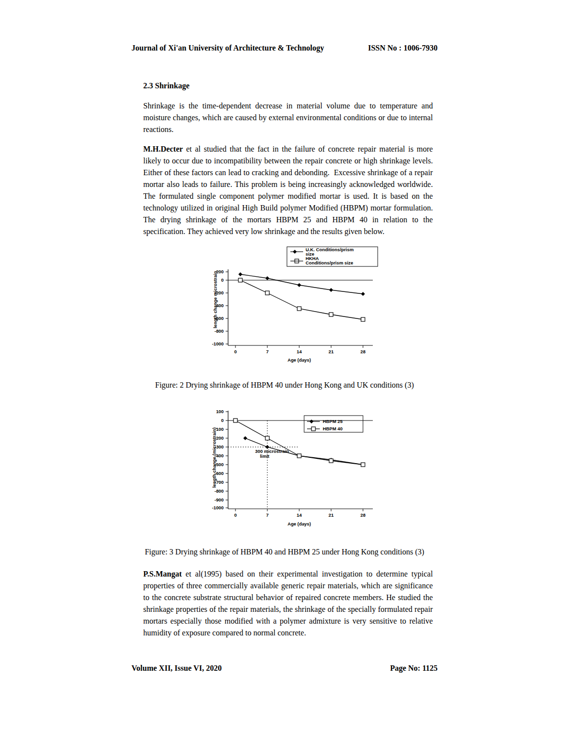Journal of Xi'an University of Architecture & Technology
ISSN No : 1006-7930
2.3 Shrinkage
Shrinkage is the time-dependent decrease in material volume due to temperature and moisture changes, which are caused by external environmental conditions or due to internal reactions.
M.H.Decter et al studied that the fact in the failure of concrete repair material is more likely to occur due to incompatibility between the repair concrete or high shrinkage levels. Either of these factors can lead to cracking and debonding. Excessive shrinkage of a repair mortar also leads to failure. This problem is being increasingly acknowledged worldwide. The formulated single component polymer modified mortar is used. It is based on the technology utilized in original High Build polymer Modified (HBPM) mortar formulation. The drying shrinkage of the mortars HBPM 25 and HBPM 40 in relation to the specification. They achieved very low shrinkage and the results given below.
U.K. Conditions/prism size HKHA Conditions/prism size 200 0 -200 -400 -600 -800 -1000 0 7 14 21 28 Age (days) length change microstrain
Figure: 2 Drying shrinkage of HBPM 40 under Hong Kong and UK conditions (3)
HBPM 25 HBPM 40 100 0 -100 -200 -300 -400 -500 -600 -700 -800 -900 -1000 0 7 14 21 28 Age (days) length change (microstrain) 300 microstrain limit
Figure: 3 Drying shrinkage of HBPM 40 and HBPM 25 under Hong Kong conditions (3)
P.S.Mangat et al(1995) based on their experimental investigation to determine typical properties of three commercially available generic repair materials, which are significance to the concrete substrate structural behavior of repaired concrete members. He studied the shrinkage properties of the repair materials, the shrinkage of the specially formulated repair mortars especially those modified with a polymer admixture is very sensitive to relative humidity of exposure compared to normal concrete.
Volume XII, Issue VI, 2020
Page No: 1125